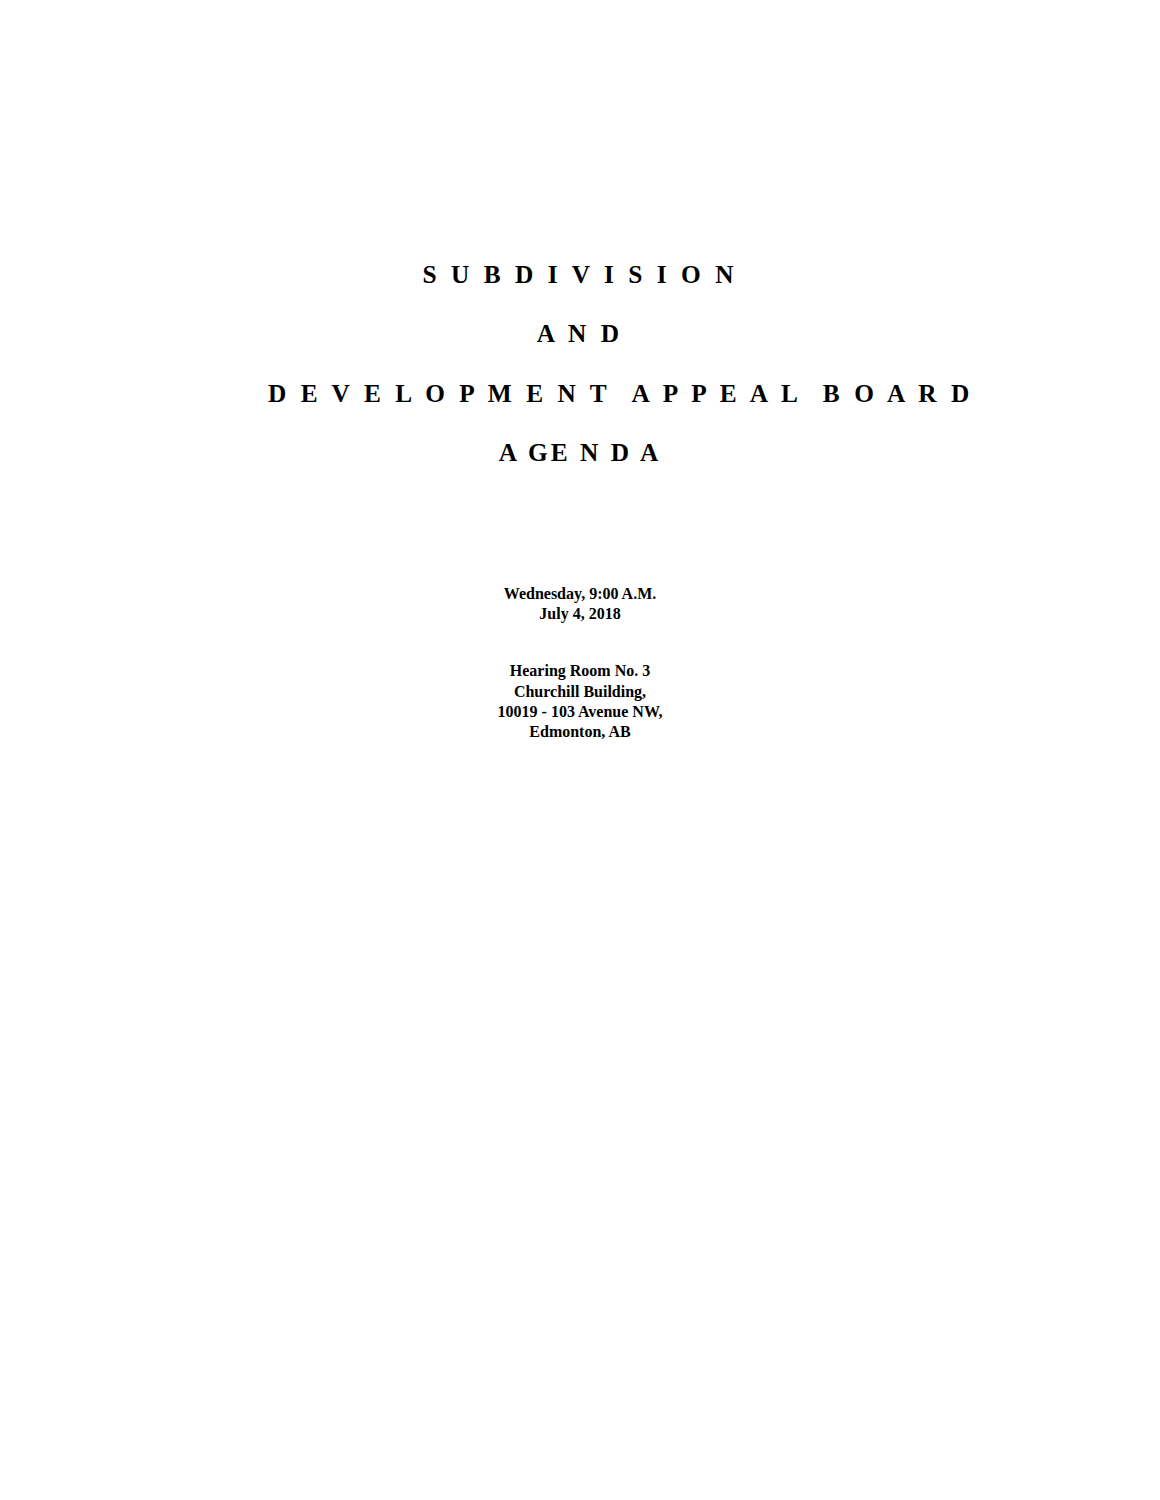S U B D I V I S I O N
A N D
D E V E L O P M E N T A P P E A L B O A R D
A GE N D A
Wednesday, 9:00 A.M.
July 4, 2018
Hearing Room No. 3
Churchill Building,
10019 - 103 Avenue NW,
Edmonton, AB